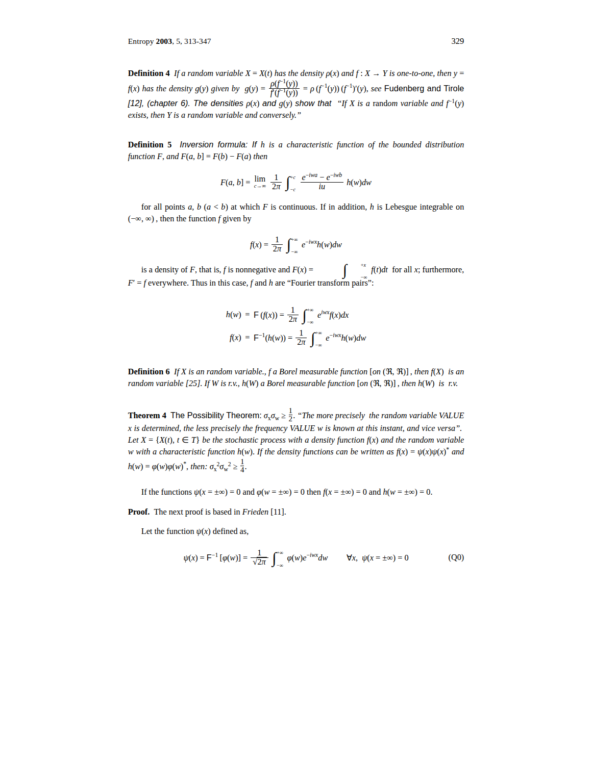Entropy 2003, 5, 313-347
329
Definition 4 If a random variable X = X(t) has the density ρ(x) and f : X → Y is one-to-one, then y = f(x) has the density g(y) given by g(y) = ρ(f−1(y)) f′(f−1(y)) = ρ (f−1(y)) (f−1)′(y), see Fudenberg and Tirole [12], (chapter 6). The densities ρ(x) and g(y) show that “If X is a rand om variable and f−1(y) exists, then Y is a random variable and conversely.”
Definition 5 Inversion formula: If h is a characteristic function of the bounded distribution function F, and F(a, b] = F(b) − F(a) then
F(a, b] = lim c→∞ 12π ∫+c−c e−iwa − e−iwb iu h(w)dw
for all points a, b (a < b) at which F is continuous. If in addition, h is Lebesgue integrable on (−∞, ∞) , then the function f given by
f(x) = 12π ∫+∞−∞ e−iwxh(w)dw
is a density of F, that is, f is nonnegative and F(x) = ∫+x−∞ f(t)dt for all x; furthermore, F′ = f everywhere. Thus in this case, f and h are “Fourier transform pairs”:
| h ( w ) | = | F ( f ( x )) = 1 2 π ∫ +∞ −∞ e iwx f ( x ) dx |
| f ( x ) | = | F −1 ( h ( w )) = 1 2 π ∫ +∞ −∞ e − iwx h ( w ) dw |
Definition 6 If X is an random variable., f a Borel measurable function [on (ℜ, ℜ)] , then f(X) is an random variable [25]. If W is r.v., h(W) a Borel measurable function [on (ℜ, ℜ)] , then h(W) is r.v.
Theorem 4 The Possibility Theorem: σxσw ≥ 12. “The more precisely the random variable VALUE x is determined, the less precisely the frequency VALUE w is known at this instant, and vice versa”. Let X = {X(t), t ∈ T} be the stochastic process with a density function f(x) and the random variable w with a characteristic function h(w). If the density functions can be written as f(x) = ψ(x)ψ(x)* and h(w) = φ(w)φ(w)*, then: σx2σw2 ≥ 14.
If the functions ψ(x = ±∞) = 0 and φ(w = ±∞) = 0 then f(x = ±∞) = 0 and h(w = ±∞) = 0.
Proof. The next proof is based in Frieden [11].
Let the function ψ(x) defined as,
ψ(x) = F−1 [φ(w)] = 1√2π ∫+∞−∞ φ(w)e−iwxdw ∀x, ψ(x = ±∞) = 0
(Q0)